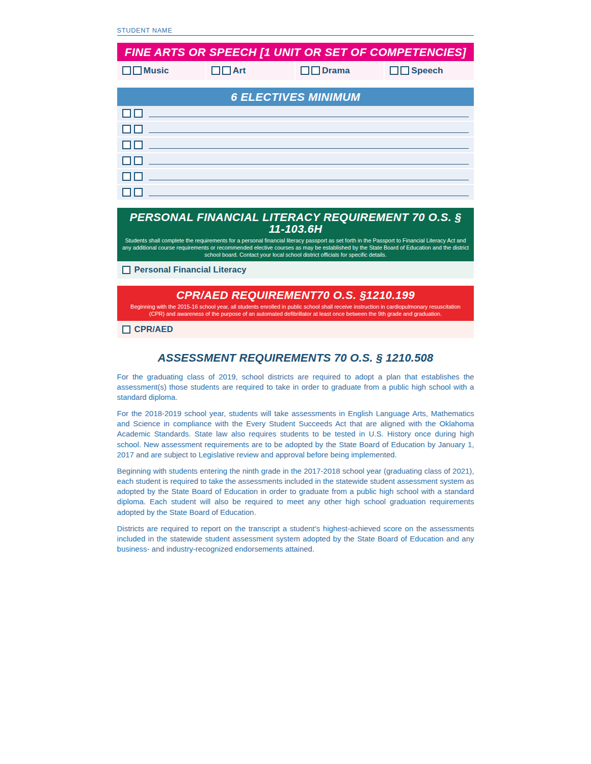Student Name
Fine Arts or Speech [1 Unit or Set of Competencies]
Music
Art
Drama
Speech
6 Electives Minimum
Personal Financial Literacy Requirement 70 O.S. § 11-103.6h Students shall complete the requirements for a personal financial literacy passport as set forth in the Passport to Financial Literacy Act and any additional course requirements or recommended elective courses as may be established by the State Board of Education and the district school board. Contact your local school district officials for specific details.
Personal Financial Literacy
CPR/AED Requirement70 O.S. §1210.199 Beginning with the 2015-16 school year, all students enrolled in public school shall receive instruction in cardiopulmonary resuscitation (CPR) and awareness of the purpose of an automated defibrillator at least once between the 9th grade and graduation.
CPR/AED
Assessment Requirements 70 O.S. § 1210.508
For the graduating class of 2019, school districts are required to adopt a plan that establishes the assessment(s) those students are required to take in order to graduate from a public high school with a standard diploma.
For the 2018-2019 school year, students will take assessments in English Language Arts, Mathematics and Science in compliance with the Every Student Succeeds Act that are aligned with the Oklahoma Academic Standards. State law also requires students to be tested in U.S. History once during high school. New assessment requirements are to be adopted by the State Board of Education by January 1, 2017 and are subject to Legislative review and approval before being implemented.
Beginning with students entering the ninth grade in the 2017-2018 school year (graduating class of 2021), each student is required to take the assessments included in the statewide student assessment system as adopted by the State Board of Education in order to graduate from a public high school with a standard diploma. Each student will also be required to meet any other high school graduation requirements adopted by the State Board of Education.
Districts are required to report on the transcript a student’s highest-achieved score on the assessments included in the statewide student assessment system adopted by the State Board of Education and any business- and industry-recognized endorsements attained.